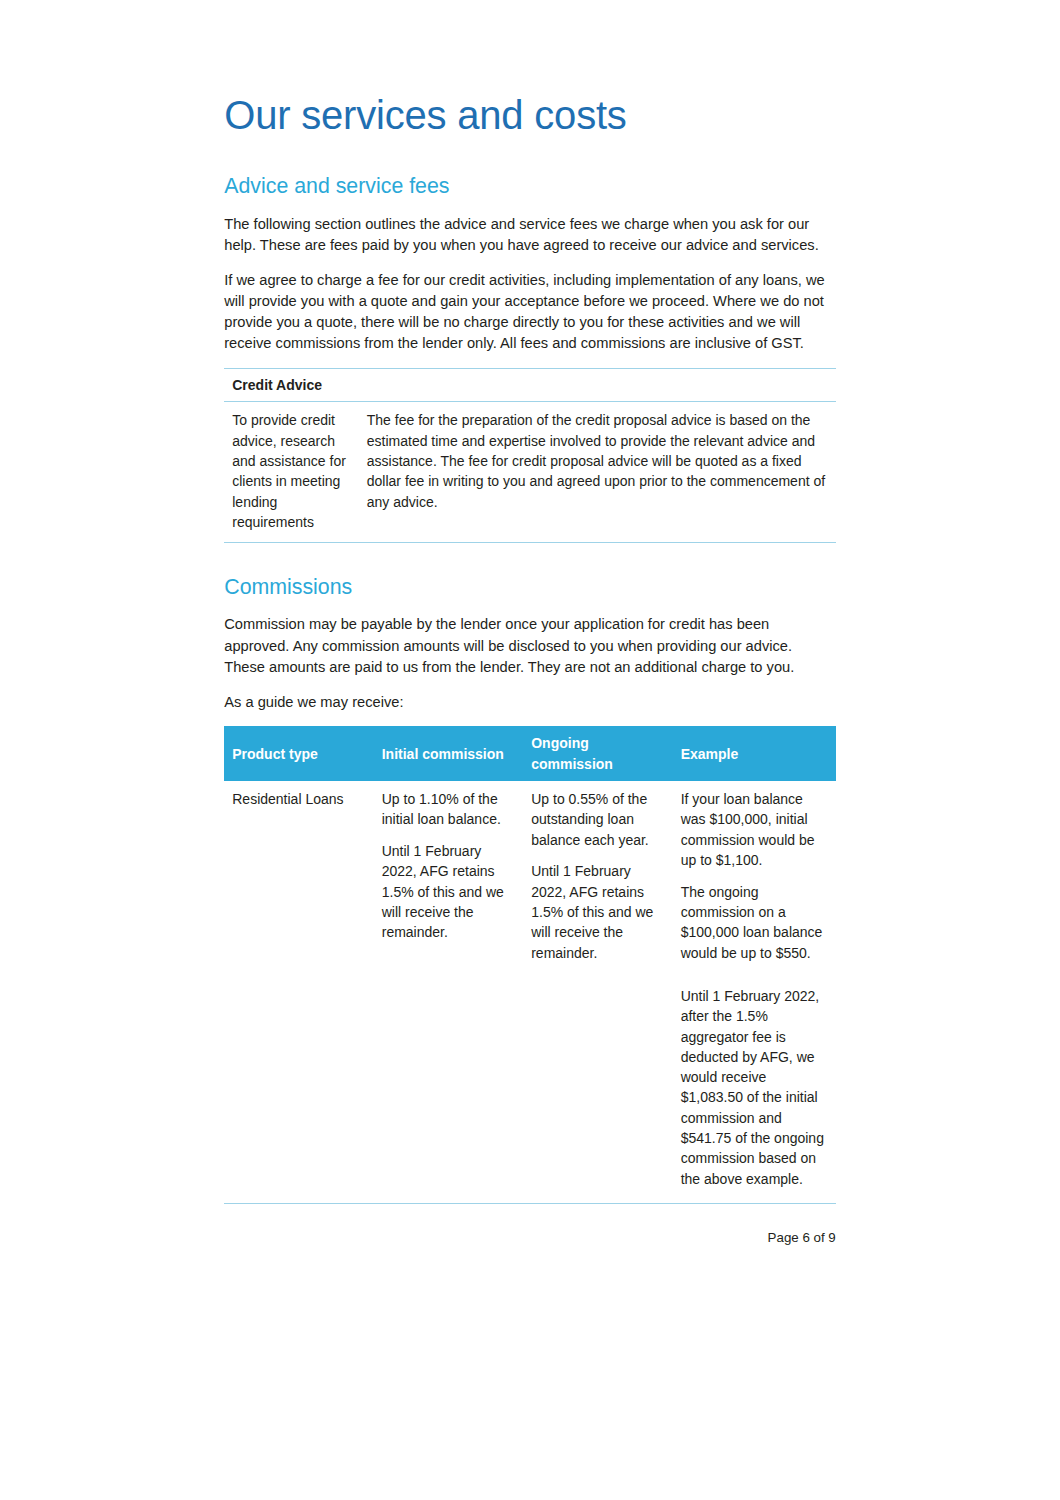Our services and costs
Advice and service fees
The following section outlines the advice and service fees we charge when you ask for our help. These are fees paid by you when you have agreed to receive our advice and services.
If we agree to charge a fee for our credit activities, including implementation of any loans, we will provide you with a quote and gain your acceptance before we proceed. Where we do not provide you a quote, there will be no charge directly to you for these activities and we will receive commissions from the lender only. All fees and commissions are inclusive of GST.
| Credit Advice |
| --- |
| To provide credit advice, research and assistance for clients in meeting lending requirements | The fee for the preparation of the credit proposal advice is based on the estimated time and expertise involved to provide the relevant advice and assistance. The fee for credit proposal advice will be quoted as a fixed dollar fee in writing to you and agreed upon prior to the commencement of any advice. |
Commissions
Commission may be payable by the lender once your application for credit has been approved. Any commission amounts will be disclosed to you when providing our advice. These amounts are paid to us from the lender. They are not an additional charge to you.
As a guide we may receive:
| Product type | Initial commission | Ongoing commission | Example |
| --- | --- | --- | --- |
| Residential Loans | Up to 1.10% of the initial loan balance. Until 1 February 2022, AFG retains 1.5% of this and we will receive the remainder. | Up to 0.55% of the outstanding loan balance each year. Until 1 February 2022, AFG retains 1.5% of this and we will receive the remainder. | If your loan balance was $100,000, initial commission would be up to $1,100. The ongoing commission on a $100,000 loan balance would be up to $550. Until 1 February 2022, after the 1.5% aggregator fee is deducted by AFG, we would receive $1,083.50 of the initial commission and $541.75 of the ongoing commission based on the above example. |
Page 6 of 9